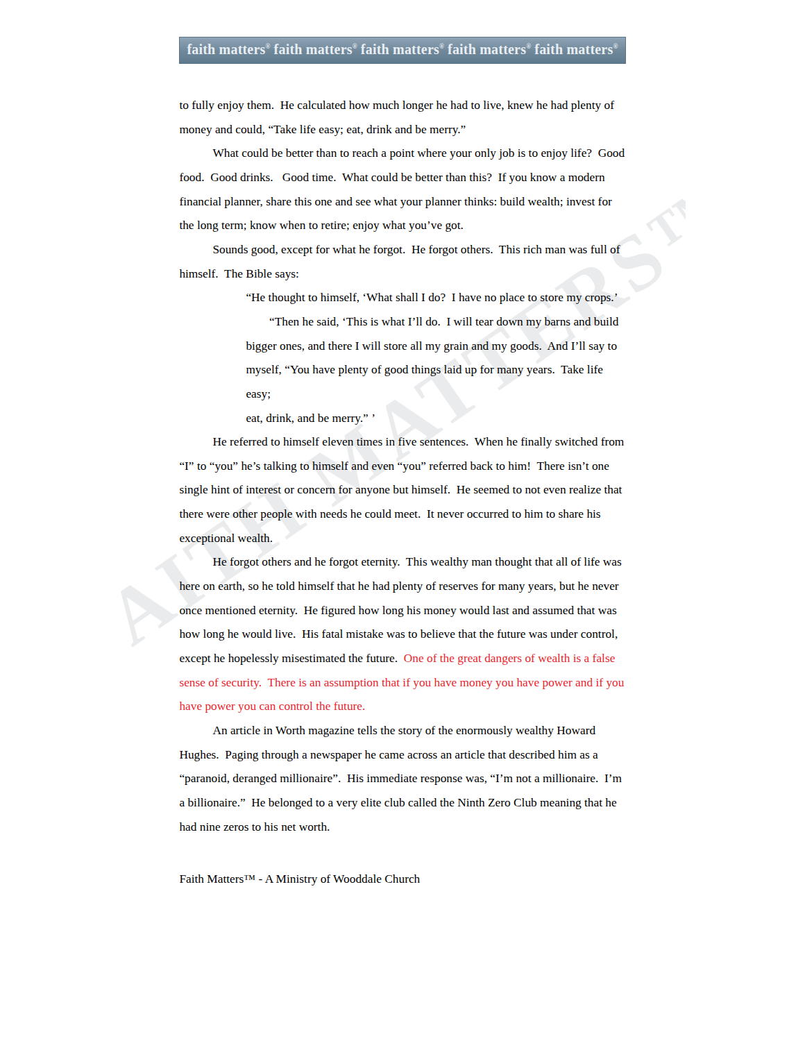faith matters® faith matters® faith matters® faith matters® faith matters®
FAITH MATTERS™
to fully enjoy them. He calculated how much longer he had to live, knew he had plenty of money and could, “Take life easy; eat, drink and be merry.”
What could be better than to reach a point where your only job is to enjoy life? Good food. Good drinks. Good time. What could be better than this? If you know a modern financial planner, share this one and see what your planner thinks: build wealth; invest for the long term; know when to retire; enjoy what you’ve got.
Sounds good, except for what he forgot. He forgot others. This rich man was full of himself. The Bible says:
“He thought to himself, ‘What shall I do? I have no place to store my crops.’
“Then he said, ‘This is what I’ll do. I will tear down my barns and build
bigger ones, and there I will store all my grain and my goods. And I’ll say to
myself, “You have plenty of good things laid up for many years. Take life easy;
eat, drink, and be merry.” ’
He referred to himself eleven times in five sentences. When he finally switched from “I” to “you” he’s talking to himself and even “you” referred back to him! There isn’t one single hint of interest or concern for anyone but himself. He seemed to not even realize that there were other people with needs he could meet. It never occurred to him to share his exceptional wealth.
He forgot others and he forgot eternity. This wealthy man thought that all of life was here on earth, so he told himself that he had plenty of reserves for many years, but he never once mentioned eternity. He figured how long his money would last and assumed that was how long he would live. His fatal mistake was to believe that the future was under control, except he hopelessly misestimated the future. One of the great dangers of wealth is a false sense of security. There is an assumption that if you have money you have power and if you have power you can control the future.
An article in Worth magazine tells the story of the enormously wealthy Howard Hughes. Paging through a newspaper he came across an article that described him as a “paranoid, deranged millionaire”. His immediate response was, “I’m not a millionaire. I’m a billionaire.” He belonged to a very elite club called the Ninth Zero Club meaning that he had nine zeros to his net worth.
Faith Matters™ - A Ministry of Wooddale Church